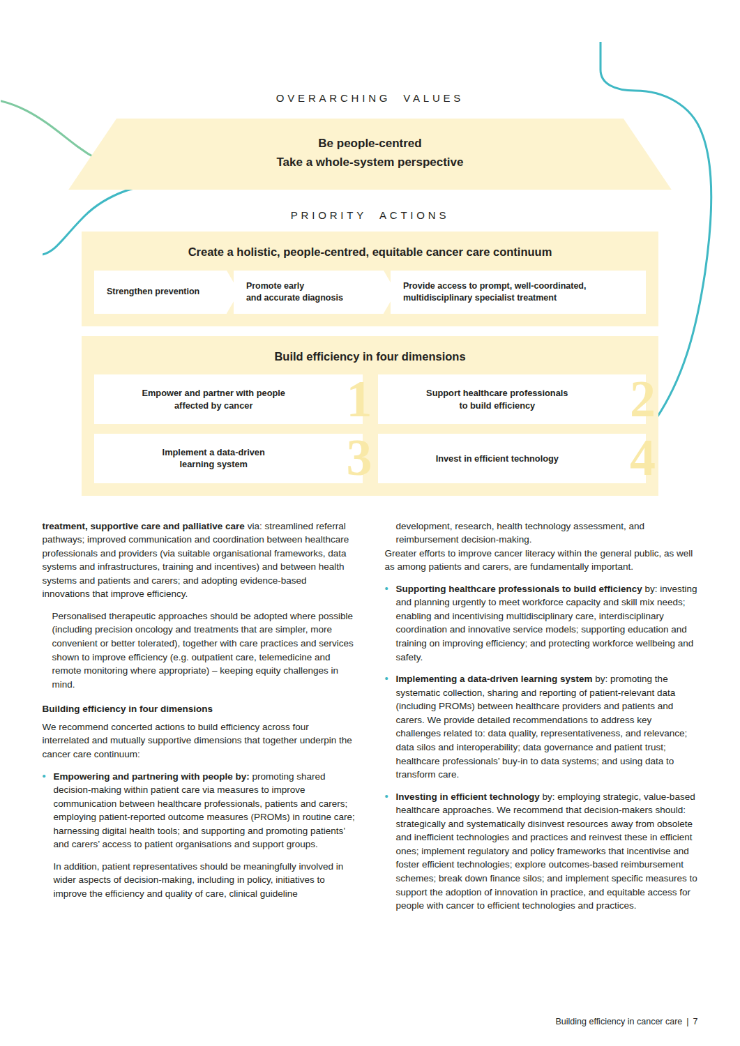Overarching values
Be people-centred
Take a whole-system perspective
Priority actions
Create a holistic, people-centred, equitable cancer care continuum
Strengthen prevention
Promote early
and accurate diagnosis
Provide access to prompt, well-coordinated,
multidisciplinary specialist treatment
Build efficiency in four dimensions
Empower and partner with people
affected by cancer 1
Support healthcare professionals
to build efficiency 2
Implement a data-driven
learning system 3
Invest in efficient technology 4
treatment, supportive care and palliative care via: streamlined referral pathways; improved communication and coordination between healthcare professionals and providers (via suitable organisational frameworks, data systems and infrastructures, training and incentives) and between health systems and patients and carers; and adopting evidence-based innovations that improve efficiency.
Personalised therapeutic approaches should be adopted where possible (including precision oncology and treatments that are simpler, more convenient or better tolerated), together with care practices and services shown to improve efficiency (e.g. outpatient care, telemedicine and remote monitoring where appropriate) – keeping equity challenges in mind.
Building efficiency in four dimensions
We recommend concerted actions to build efficiency across four interrelated and mutually supportive dimensions that together underpin the cancer care continuum:
Empowering and partnering with people by: promoting shared decision-making within patient care via measures to improve communication between healthcare professionals, patients and carers; employing patient-reported outcome measures (PROMs) in routine care; harnessing digital health tools; and supporting and promoting patients’ and carers’ access to patient organisations and support groups.
In addition, patient representatives should be meaningfully involved in wider aspects of decision-making, including in policy, initiatives to improve the efficiency and quality of care, clinical guideline development, research, health technology assessment, and reimbursement decision-making.
Greater efforts to improve cancer literacy within the general public, as well as among patients and carers, are fundamentally important.
Supporting healthcare professionals to build efficiency by: investing and planning urgently to meet workforce capacity and skill mix needs; enabling and incentivising multidisciplinary care, interdisciplinary coordination and innovative service models; supporting education and training on improving efficiency; and protecting workforce wellbeing and safety.
Implementing a data-driven learning system by: promoting the systematic collection, sharing and reporting of patient-relevant data (including PROMs) between healthcare providers and patients and carers. We provide detailed recommendations to address key challenges related to: data quality, representativeness, and relevance; data silos and interoperability; data governance and patient trust; healthcare professionals’ buy-in to data systems; and using data to transform care.
Investing in efficient technology by: employing strategic, value-based healthcare approaches. We recommend that decision-makers should: strategically and systematically disinvest resources away from obsolete and inefficient technologies and practices and reinvest these in efficient ones; implement regulatory and policy frameworks that incentivise and foster efficient technologies; explore outcomes-based reimbursement schemes; break down finance silos; and implement specific measures to support the adoption of innovation in practice, and equitable access for people with cancer to efficient technologies and practices.
Building efficiency in cancer care|7